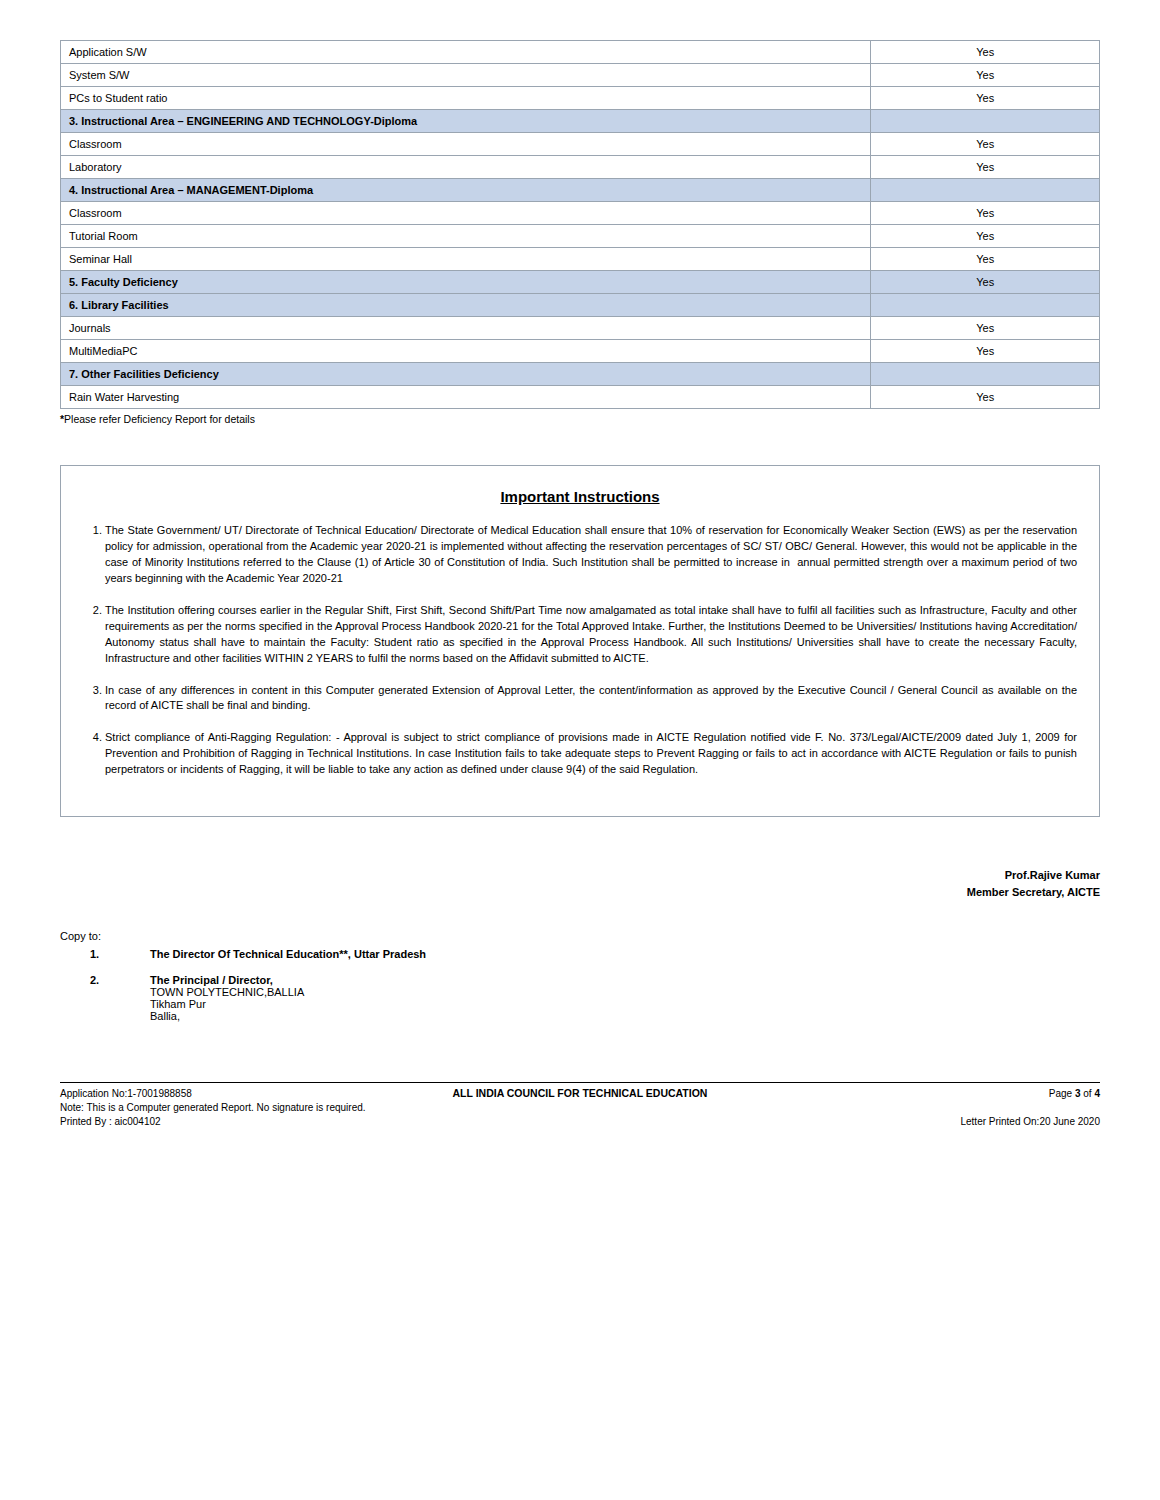| Application S/W | Yes |
| System S/W | Yes |
| PCs to Student ratio | Yes |
| 3. Instructional Area – ENGINEERING AND TECHNOLOGY-Diploma | |
| Classroom | Yes |
| Laboratory | Yes |
| 4. Instructional Area – MANAGEMENT-Diploma | |
| Classroom | Yes |
| Tutorial Room | Yes |
| Seminar Hall | Yes |
| 5. Faculty Deficiency | Yes |
| 6. Library Facilities | |
| Journals | Yes |
| MultiMediaPC | Yes |
| 7. Other Facilities Deficiency | |
| Rain Water Harvesting | Yes |
*Please refer Deficiency Report for details
Important Instructions
The State Government/ UT/ Directorate of Technical Education/ Directorate of Medical Education shall ensure that 10% of reservation for Economically Weaker Section (EWS) as per the reservation policy for admission, operational from the Academic year 2020-21 is implemented without affecting the reservation percentages of SC/ ST/ OBC/ General. However, this would not be applicable in the case of Minority Institutions referred to the Clause (1) of Article 30 of Constitution of India. Such Institution shall be permitted to increase in annual permitted strength over a maximum period of two years beginning with the Academic Year 2020-21
The Institution offering courses earlier in the Regular Shift, First Shift, Second Shift/Part Time now amalgamated as total intake shall have to fulfil all facilities such as Infrastructure, Faculty and other requirements as per the norms specified in the Approval Process Handbook 2020-21 for the Total Approved Intake. Further, the Institutions Deemed to be Universities/ Institutions having Accreditation/ Autonomy status shall have to maintain the Faculty: Student ratio as specified in the Approval Process Handbook. All such Institutions/ Universities shall have to create the necessary Faculty, Infrastructure and other facilities WITHIN 2 YEARS to fulfil the norms based on the Affidavit submitted to AICTE.
In case of any differences in content in this Computer generated Extension of Approval Letter, the content/information as approved by the Executive Council / General Council as available on the record of AICTE shall be final and binding.
Strict compliance of Anti-Ragging Regulation: - Approval is subject to strict compliance of provisions made in AICTE Regulation notified vide F. No. 373/Legal/AICTE/2009 dated July 1, 2009 for Prevention and Prohibition of Ragging in Technical Institutions. In case Institution fails to take adequate steps to Prevent Ragging or fails to act in accordance with AICTE Regulation or fails to punish perpetrators or incidents of Ragging, it will be liable to take any action as defined under clause 9(4) of the said Regulation.
Prof.Rajive Kumar
Member Secretary, AICTE
Copy to:
1. The Director Of Technical Education**, Uttar Pradesh
2. The Principal / Director,
TOWN POLYTECHNIC,BALLIA
Tikham Pur
Ballia,
Application No:1-7001988858
Note: This is a Computer generated Report. No signature is required.
Printed By : aic004102
ALL INDIA COUNCIL FOR TECHNICAL EDUCATION
Page 3 of 4
Letter Printed On:20 June 2020